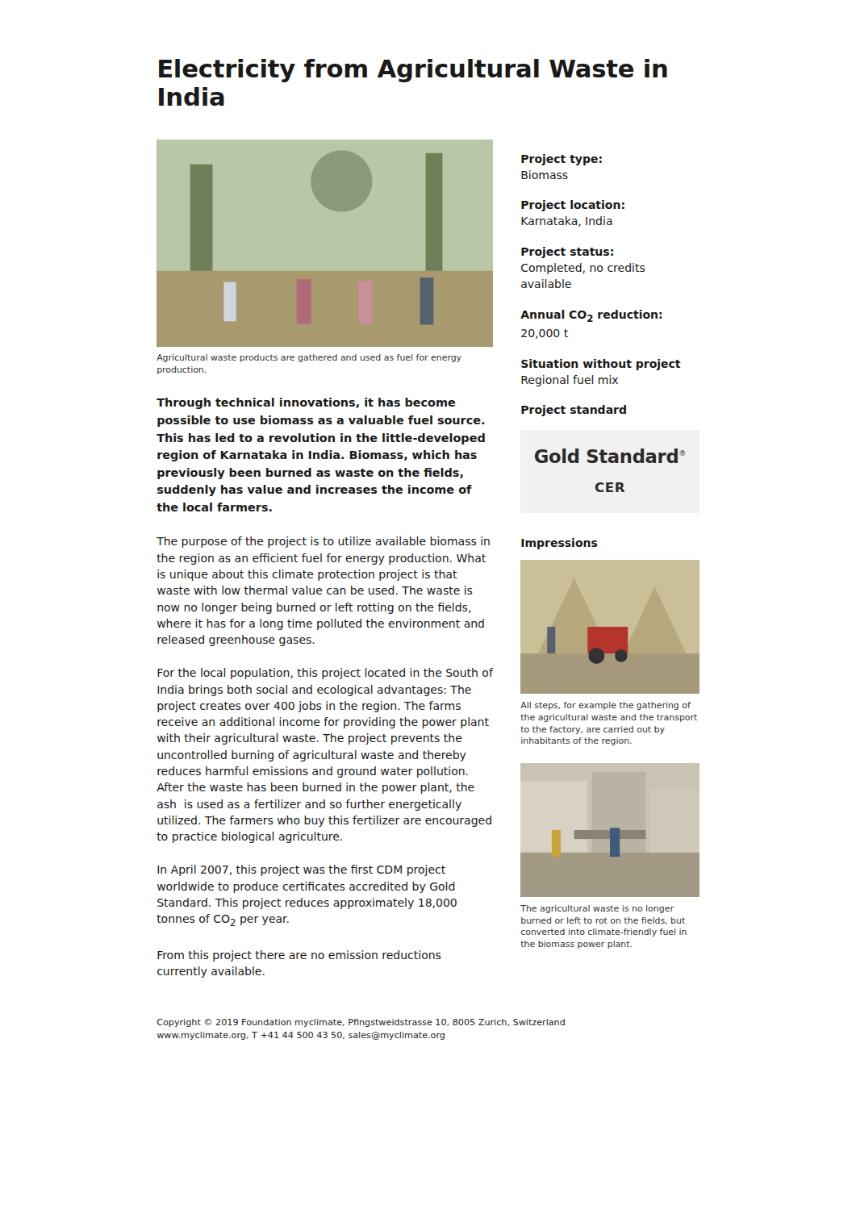Electricity from Agricultural Waste in India
Agricultural waste products are gathered and used as fuel for energy production.
Through technical innovations, it has become possible to use biomass as a valuable fuel source. This has led to a revolution in the little-developed region of Karnataka in India. Biomass, which has previously been burned as waste on the fields, suddenly has value and increases the income of the local farmers.
The purpose of the project is to utilize available biomass in the region as an efficient fuel for energy production. What is unique about this climate protection project is that waste with low thermal value can be used. The waste is now no longer being burned or left rotting on the fields, where it has for a long time polluted the environment and released greenhouse gases.
For the local population, this project located in the South of India brings both social and ecological advantages: The project creates over 400 jobs in the region. The farms receive an additional income for providing the power plant with their agricultural waste. The project prevents the uncontrolled burning of agricultural waste and thereby reduces harmful emissions and ground water pollution. After the waste has been burned in the power plant, the ash is used as a fertilizer and so further energetically utilized. The farmers who buy this fertilizer are encouraged to practice biological agriculture.
In April 2007, this project was the first CDM project worldwide to produce certificates accredited by Gold Standard. This project reduces approximately 18,000 tonnes of CO2 per year.
From this project there are no emission reductions currently available.
Project type:
Biomass
Project location:
Karnataka, India
Project status:
Completed, no credits available
Annual CO2 reduction:
20,000 t
Situation without project
Regional fuel mix
Project standard
Gold Standard®
CER
Impressions
All steps, for example the gathering of the agricultural waste and the transport to the factory, are carried out by inhabitants of the region.
The agricultural waste is no longer burned or left to rot on the fields, but converted into climate-friendly fuel in the biomass power plant.
Copyright © 2019 Foundation myclimate, Pfingstweidstrasse 10, 8005 Zurich, Switzerland
www.myclimate.org, T +41 44 500 43 50, sales@myclimate.org